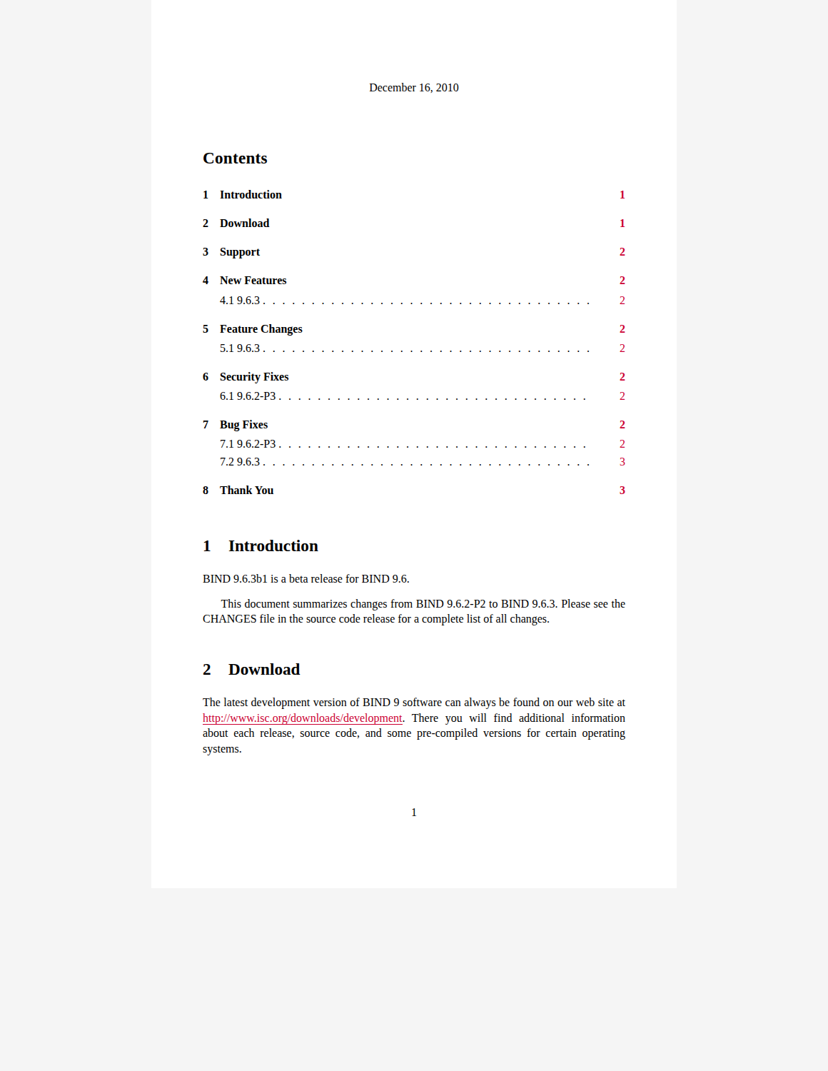December 16, 2010
Contents
1 Introduction1
2 Download1
3 Support2
4 New Features2
4.19.6.3 . . . . . . . . . . . . . . . . . . . . . . . . . . . . . . . . . . 2
5 Feature Changes2
5.19.6.3 . . . . . . . . . . . . . . . . . . . . . . . . . . . . . . . . . . 2
6 Security Fixes2
6.19.6.2-P3 . . . . . . . . . . . . . . . . . . . . . . . . . . . . . . . . 2
7 Bug Fixes2
7.19.6.2-P3 . . . . . . . . . . . . . . . . . . . . . . . . . . . . . . . . 2
7.29.6.3 . . . . . . . . . . . . . . . . . . . . . . . . . . . . . . . . . . 3
8 Thank You3
1 Introduction
BIND 9.6.3b1 is a beta release for BIND 9.6.
This document summarizes changes from BIND 9.6.2-P2 to BIND 9.6.3. Please see the CHANGES file in the source code release for a complete list of all changes.
2 Download
The latest development version of BIND 9 software can always be found on our web site at http://www.isc.org/downloads/development. There you will find additional information about each release, source code, and some pre-compiled versions for certain operating systems.
1